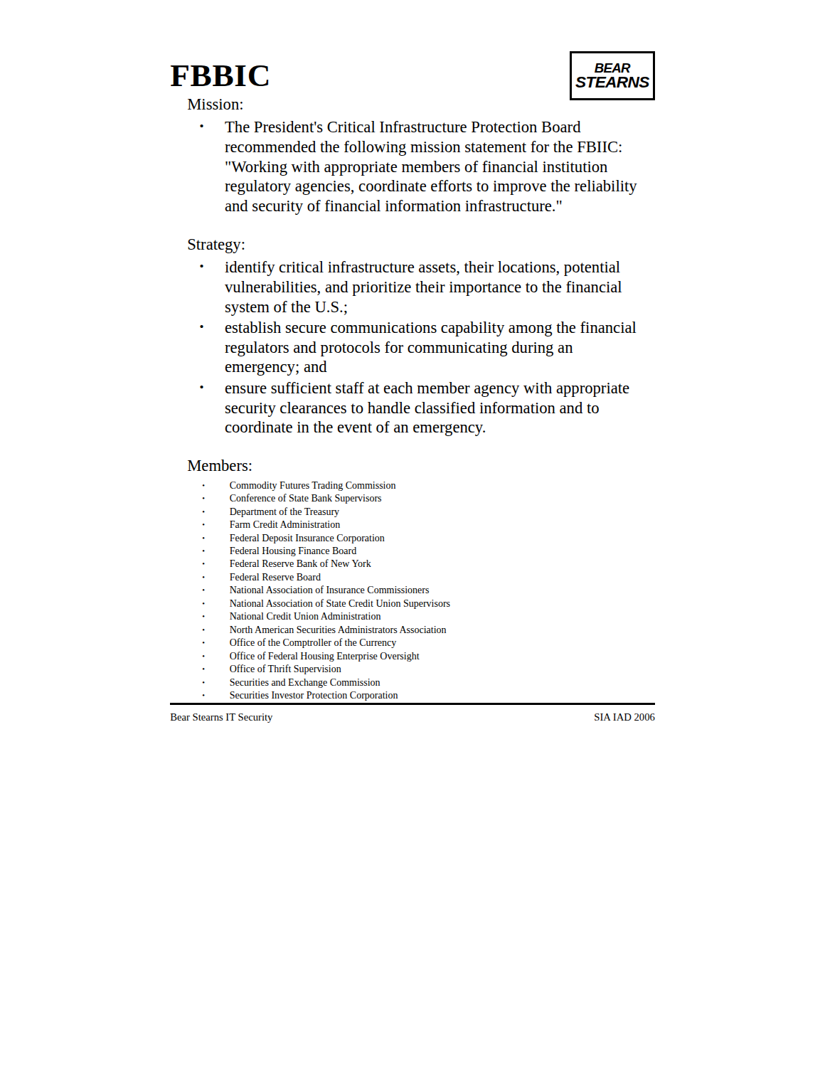FBBIC
BEAR STEARNS
Mission:
The President's Critical Infrastructure Protection Board recommended the following mission statement for the FBIIC: "Working with appropriate members of financial institution regulatory agencies, coordinate efforts to improve the reliability and security of financial information infrastructure."
Strategy:
identify critical infrastructure assets, their locations, potential vulnerabilities, and prioritize their importance to the financial system of the U.S.;
establish secure communications capability among the financial regulators and protocols for communicating during an emergency; and
ensure sufficient staff at each member agency with appropriate security clearances to handle classified information and to coordinate in the event of an emergency.
Members:
Commodity Futures Trading Commission
Conference of State Bank Supervisors
Department of the Treasury
Farm Credit Administration
Federal Deposit Insurance Corporation
Federal Housing Finance Board
Federal Reserve Bank of New York
Federal Reserve Board
National Association of Insurance Commissioners
National Association of State Credit Union Supervisors
National Credit Union Administration
North American Securities Administrators Association
Office of the Comptroller of the Currency
Office of Federal Housing Enterprise Oversight
Office of Thrift Supervision
Securities and Exchange Commission
Securities Investor Protection Corporation
Bear Stearns IT Security
SIA IAD 2006